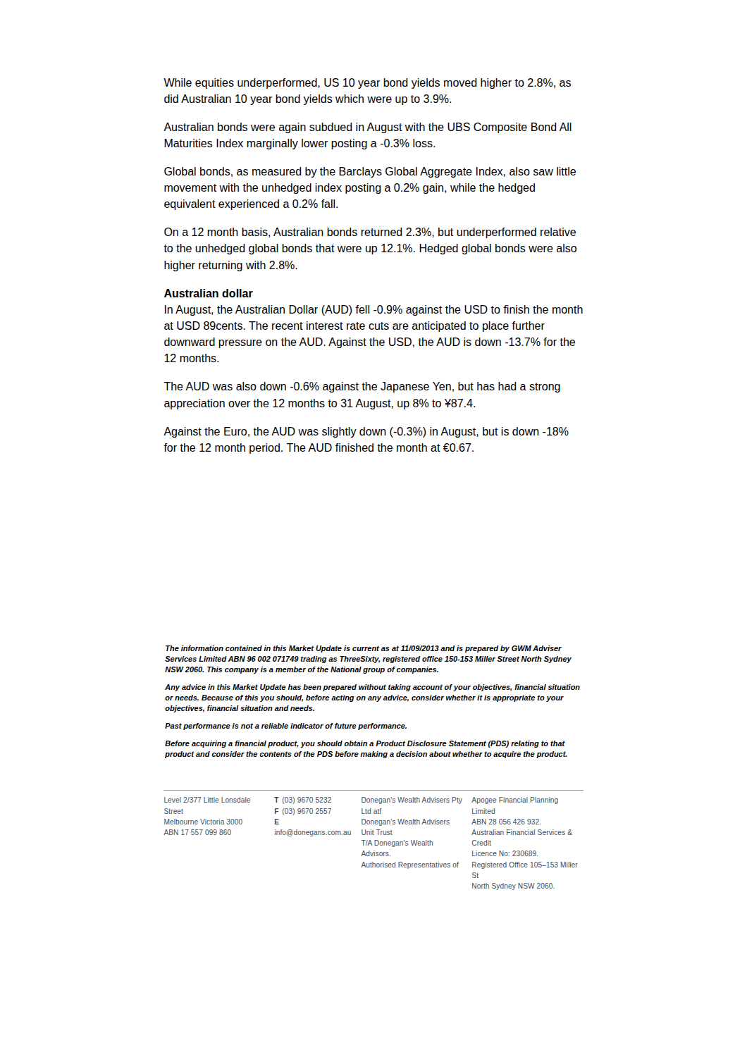While equities underperformed, US 10 year bond yields moved higher to 2.8%, as did Australian 10 year bond yields which were up to 3.9%.
Australian bonds were again subdued in August with the UBS Composite Bond All Maturities Index marginally lower posting a -0.3% loss.
Global bonds, as measured by the Barclays Global Aggregate Index, also saw little movement with the unhedged index posting a 0.2% gain, while the hedged equivalent experienced a 0.2% fall.
On a 12 month basis, Australian bonds returned 2.3%, but underperformed relative to the unhedged global bonds that were up 12.1%. Hedged global bonds were also higher returning with 2.8%.
Australian dollar
In August, the Australian Dollar (AUD) fell -0.9% against the USD to finish the month at USD 89cents. The recent interest rate cuts are anticipated to place further downward pressure on the AUD. Against the USD, the AUD is down -13.7% for the 12 months.
The AUD was also down -0.6% against the Japanese Yen, but has had a strong appreciation over the 12 months to 31 August, up 8% to ¥87.4.
Against the Euro, the AUD was slightly down (-0.3%) in August, but is down -18% for the 12 month period. The AUD finished the month at €0.67.
The information contained in this Market Update is current as at 11/09/2013 and is prepared by GWM Adviser Services Limited ABN 96 002 071749 trading as ThreeSixty, registered office 150-153 Miller Street North Sydney NSW 2060. This company is a member of the National group of companies.
Any advice in this Market Update has been prepared without taking account of your objectives, financial situation or needs. Because of this you should, before acting on any advice, consider whether it is appropriate to your objectives, financial situation and needs.
Past performance is not a reliable indicator of future performance.
Before acquiring a financial product, you should obtain a Product Disclosure Statement (PDS) relating to that product and consider the contents of the PDS before making a decision about whether to acquire the product.
Level 2/377 Little Lonsdale Street
Melbourne Victoria 3000
ABN 17 557 099 860
T(03) 9670 5232
F(03) 9670 2557
Einfo@donegans.com.au
Donegan's Wealth Advisers Pty Ltd atf
Donegan's Wealth Advisers Unit Trust
T/A Donegan's Wealth Advisors.
Authorised Representatives of
Apogee Financial Planning Limited
ABN 28 056 426 932.
Australian Financial Services & Credit
Licence No: 230689.
Registered Office 105–153 Miller St
North Sydney NSW 2060.